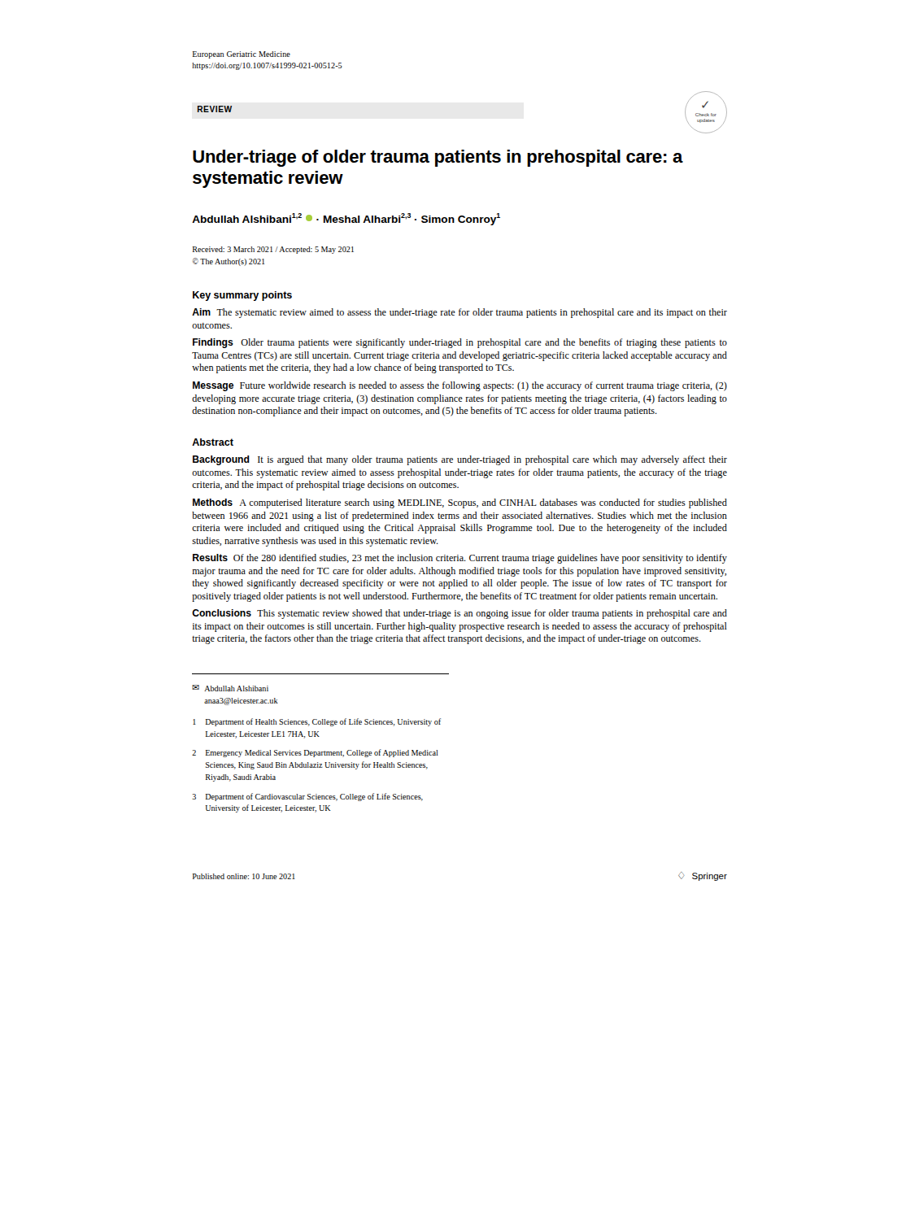European Geriatric Medicine
https://doi.org/10.1007/s41999-021-00512-5
REVIEW
✓ Check for
updates
Under-triage of older trauma patients in prehospital care: a systematic review
Abdullah Alshibani1,2 · Meshal Alharbi2,3 · Simon Conroy1
Received: 3 March 2021 / Accepted: 5 May 2021
© The Author(s) 2021
Key summary points
Aim The systematic review aimed to assess the under-triage rate for older trauma patients in prehospital care and its impact on their outcomes.
Findings Older trauma patients were significantly under-triaged in prehospital care and the benefits of triaging these patients to Tauma Centres (TCs) are still uncertain. Current triage criteria and developed geriatric-specific criteria lacked acceptable accuracy and when patients met the criteria, they had a low chance of being transported to TCs.
Message Future worldwide research is needed to assess the following aspects: (1) the accuracy of current trauma triage criteria, (2) developing more accurate triage criteria, (3) destination compliance rates for patients meeting the triage criteria, (4) factors leading to destination non-compliance and their impact on outcomes, and (5) the benefits of TC access for older trauma patients.
Abstract
Background It is argued that many older trauma patients are under-triaged in prehospital care which may adversely affect their outcomes. This systematic review aimed to assess prehospital under-triage rates for older trauma patients, the accuracy of the triage criteria, and the impact of prehospital triage decisions on outcomes.
Methods A computerised literature search using MEDLINE, Scopus, and CINHAL databases was conducted for studies published between 1966 and 2021 using a list of predetermined index terms and their associated alternatives. Studies which met the inclusion criteria were included and critiqued using the Critical Appraisal Skills Programme tool. Due to the heterogeneity of the included studies, narrative synthesis was used in this systematic review.
Results Of the 280 identified studies, 23 met the inclusion criteria. Current trauma triage guidelines have poor sensitivity to identify major trauma and the need for TC care for older adults. Although modified triage tools for this population have improved sensitivity, they showed significantly decreased specificity or were not applied to all older people. The issue of low rates of TC transport for positively triaged older patients is not well understood. Furthermore, the benefits of TC treatment for older patients remain uncertain.
Conclusions This systematic review showed that under-triage is an ongoing issue for older trauma patients in prehospital care and its impact on their outcomes is still uncertain. Further high-quality prospective research is needed to assess the accuracy of prehospital triage criteria, the factors other than the triage criteria that affect transport decisions, and the impact of under-triage on outcomes.
✉
Abdullah Alshibani
anaa3@leicester.ac.uk
1
Department of Health Sciences, College of Life Sciences, University of Leicester, Leicester LE1 7HA, UK
2
Emergency Medical Services Department, College of Applied Medical Sciences, King Saud Bin Abdulaziz University for Health Sciences, Riyadh, Saudi Arabia
3
Department of Cardiovascular Sciences, College of Life Sciences, University of Leicester, Leicester, UK
Published online: 10 June 2021
♢ Springer